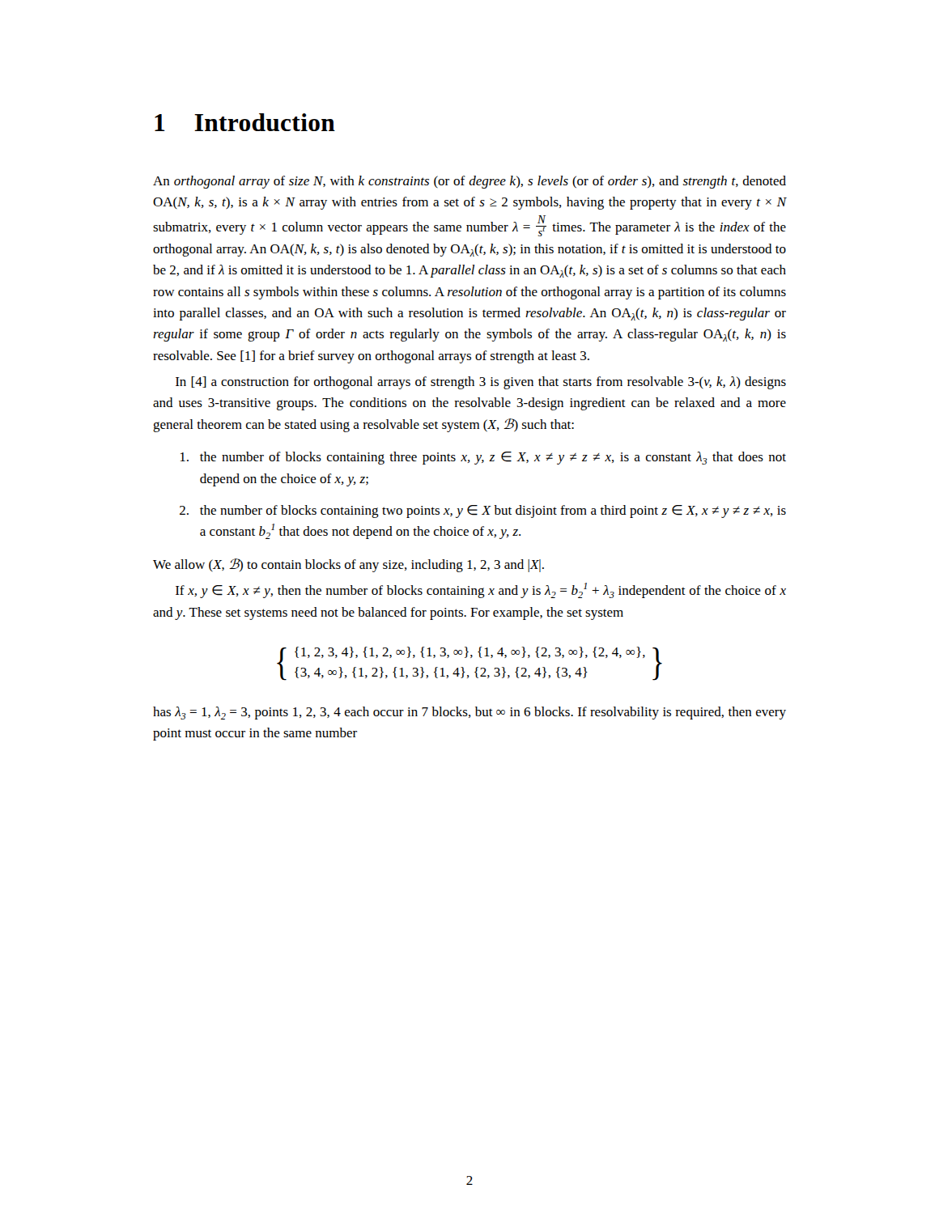1 Introduction
An orthogonal array of size N, with k constraints (or of degree k), s levels (or of order s), and strength t, denoted OA(N, k, s, t), is a k × N array with entries from a set of s ≥ 2 symbols, having the property that in every t × N submatrix, every t × 1 column vector appears the same number λ = Nst times. The parameter λ is the index of the orthogonal array. An OA(N, k, s, t) is also denoted by OAλ(t, k, s); in this notation, if t is omitted it is understood to be 2, and if λ is omitted it is understood to be 1. A parallel class in an OAλ(t, k, s) is a set of s columns so that each row contains all s symbols within these s columns. A resolution of the orthogonal array is a partition of its columns into parallel classes, and an OA with such a resolution is termed resolvable. An OAλ(t, k, n) is class-regular or regular if some group Γ of order n acts regularly on the symbols of the array. A class-regular OAλ(t, k, n) is resolvable. See [1] for a brief survey on orthogonal arrays of strength at least 3.
In [4] a construction for orthogonal arrays of strength 3 is given that starts from resolvable 3-(v, k, λ) designs and uses 3-transitive groups. The conditions on the resolvable 3-design ingredient can be relaxed and a more general theorem can be stated using a resolvable set system (X, ℬ) such that:
the number of blocks containing three points x, y, z ∈ X, x ≠ y ≠ z ≠ x, is a constant λ3 that does not depend on the choice of x, y, z;
the number of blocks containing two points x, y ∈ X but disjoint from a third point z ∈ X, x ≠ y ≠ z ≠ x, is a constant b21 that does not depend on the choice of x, y, z.
We allow (X, ℬ) to contain blocks of any size, including 1, 2, 3 and |X|.
If x, y ∈ X, x ≠ y, then the number of blocks containing x and y is λ2 = b21 + λ3 independent of the choice of x and y. These set systems need not be balanced for points. For example, the set system
{
{1, 2, 3, 4}, {1, 2, ∞}, {1, 3, ∞}, {1, 4, ∞}, {2, 3, ∞}, {2, 4, ∞},
{3, 4, ∞}, {1, 2}, {1, 3}, {1, 4}, {2, 3}, {2, 4}, {3, 4}
}
has λ3 = 1, λ2 = 3, points 1, 2, 3, 4 each occur in 7 blocks, but ∞ in 6 blocks. If resolvability is required, then every point must occur in the same number
2